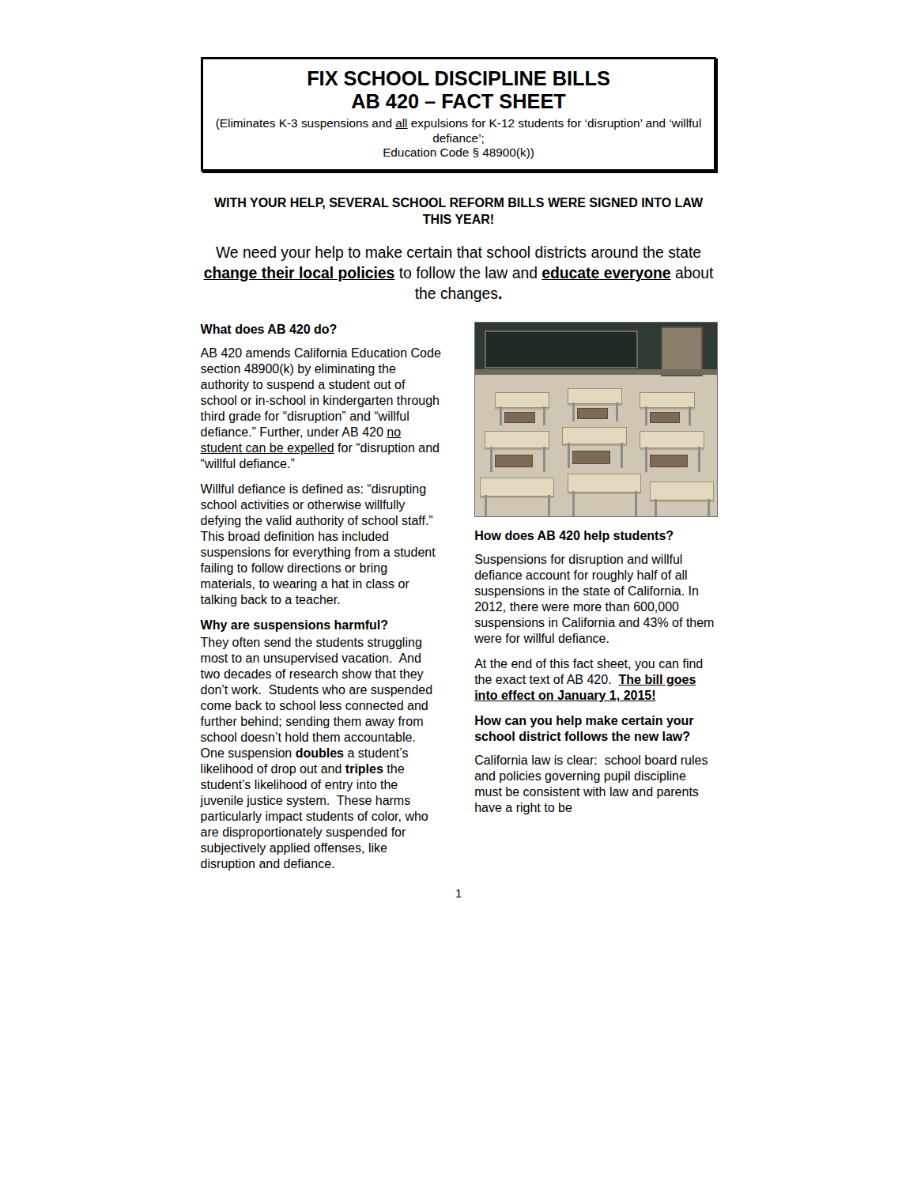FIX SCHOOL DISCIPLINE BILLS
AB 420 – FACT SHEET
(Eliminates K-3 suspensions and all expulsions for K-12 students for ‘disruption’ and ‘willful defiance’;
Education Code § 48900(k))
WITH YOUR HELP, SEVERAL SCHOOL REFORM BILLS WERE SIGNED INTO LAW THIS YEAR!
We need your help to make certain that school districts around the state change their local policies to follow the law and educate everyone about the changes.
What does AB 420 do?
AB 420 amends California Education Code section 48900(k) by eliminating the authority to suspend a student out of school or in-school in kindergarten through third grade for “disruption” and “willful defiance.” Further, under AB 420 no student can be expelled for “disruption and “willful defiance.”
Willful defiance is defined as: “disrupting school activities or otherwise willfully defying the valid authority of school staff.” This broad definition has included suspensions for everything from a student failing to follow directions or bring materials, to wearing a hat in class or talking back to a teacher.
Why are suspensions harmful?
They often send the students struggling most to an unsupervised vacation. And two decades of research show that they don’t work. Students who are suspended come back to school less connected and further behind; sending them away from school doesn’t hold them accountable. One suspension doubles a student’s likelihood of drop out and triples the student’s likelihood of entry into the juvenile justice system. These harms particularly impact students of color, who are disproportionately suspended for subjectively applied offenses, like disruption and defiance.
How does AB 420 help students?
Suspensions for disruption and willful defiance account for roughly half of all suspensions in the state of California. In 2012, there were more than 600,000 suspensions in California and 43% of them were for willful defiance.
At the end of this fact sheet, you can find the exact text of AB 420. The bill goes into effect on January 1, 2015!
How can you help make certain your school district follows the new law?
California law is clear: school board rules and policies governing pupil discipline must be consistent with law and parents have a right to be
1